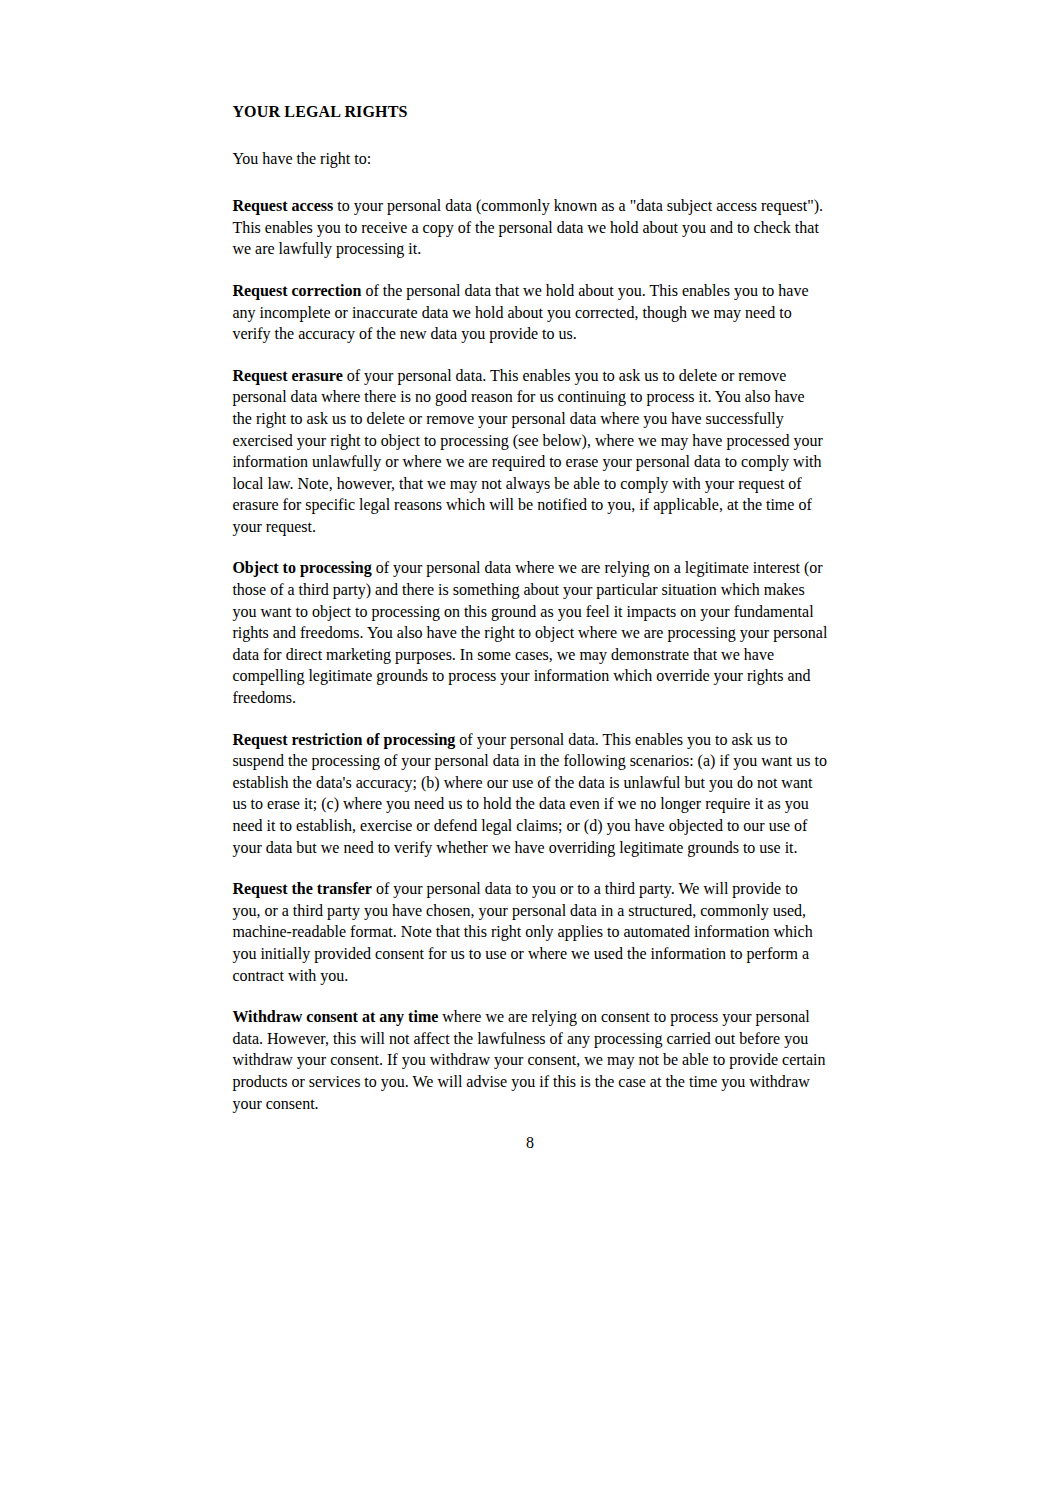YOUR LEGAL RIGHTS
You have the right to:
Request access to your personal data (commonly known as a "data subject access request"). This enables you to receive a copy of the personal data we hold about you and to check that we are lawfully processing it.
Request correction of the personal data that we hold about you. This enables you to have any incomplete or inaccurate data we hold about you corrected, though we may need to verify the accuracy of the new data you provide to us.
Request erasure of your personal data. This enables you to ask us to delete or remove personal data where there is no good reason for us continuing to process it. You also have the right to ask us to delete or remove your personal data where you have successfully exercised your right to object to processing (see below), where we may have processed your information unlawfully or where we are required to erase your personal data to comply with local law. Note, however, that we may not always be able to comply with your request of erasure for specific legal reasons which will be notified to you, if applicable, at the time of your request.
Object to processing of your personal data where we are relying on a legitimate interest (or those of a third party) and there is something about your particular situation which makes you want to object to processing on this ground as you feel it impacts on your fundamental rights and freedoms. You also have the right to object where we are processing your personal data for direct marketing purposes. In some cases, we may demonstrate that we have compelling legitimate grounds to process your information which override your rights and freedoms.
Request restriction of processing of your personal data. This enables you to ask us to suspend the processing of your personal data in the following scenarios: (a) if you want us to establish the data's accuracy; (b) where our use of the data is unlawful but you do not want us to erase it; (c) where you need us to hold the data even if we no longer require it as you need it to establish, exercise or defend legal claims; or (d) you have objected to our use of your data but we need to verify whether we have overriding legitimate grounds to use it.
Request the transfer of your personal data to you or to a third party. We will provide to you, or a third party you have chosen, your personal data in a structured, commonly used, machine-readable format. Note that this right only applies to automated information which you initially provided consent for us to use or where we used the information to perform a contract with you.
Withdraw consent at any time where we are relying on consent to process your personal data. However, this will not affect the lawfulness of any processing carried out before you withdraw your consent. If you withdraw your consent, we may not be able to provide certain products or services to you. We will advise you if this is the case at the time you withdraw your consent.
8